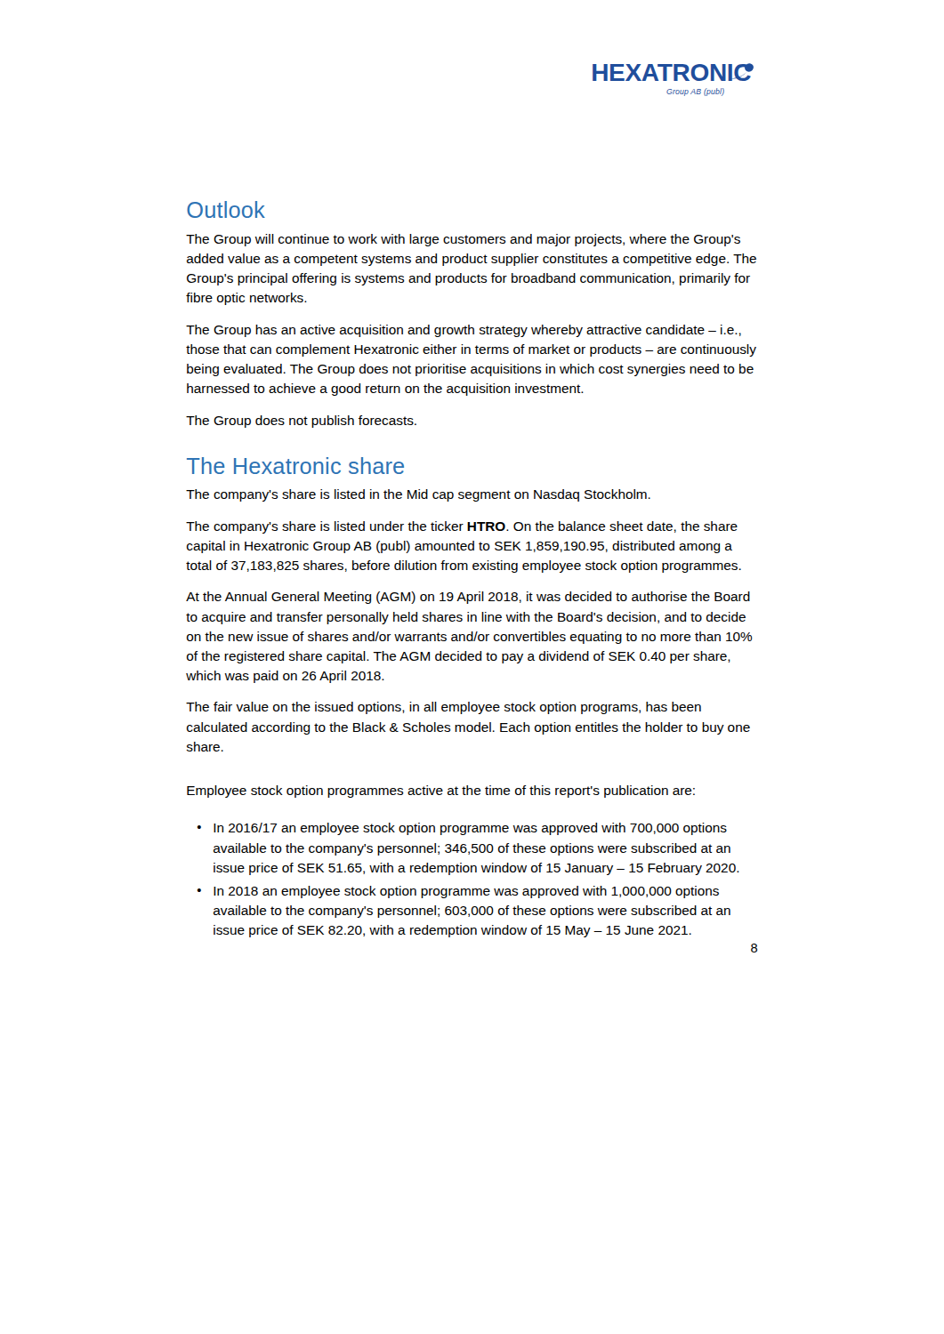HEXATRONIC
Group AB (publ)
Outlook
The Group will continue to work with large customers and major projects, where the Group's added value as a competent systems and product supplier constitutes a competitive edge. The Group's principal offering is systems and products for broadband communication, primarily for fibre optic networks.
The Group has an active acquisition and growth strategy whereby attractive candidate – i.e., those that can complement Hexatronic either in terms of market or products – are continuously being evaluated. The Group does not prioritise acquisitions in which cost synergies need to be harnessed to achieve a good return on the acquisition investment.
The Group does not publish forecasts.
The Hexatronic share
The company's share is listed in the Mid cap segment on Nasdaq Stockholm.
The company's share is listed under the ticker HTRO. On the balance sheet date, the share capital in Hexatronic Group AB (publ) amounted to SEK 1,859,190.95, distributed among a total of 37,183,825 shares, before dilution from existing employee stock option programmes.
At the Annual General Meeting (AGM) on 19 April 2018, it was decided to authorise the Board to acquire and transfer personally held shares in line with the Board's decision, and to decide on the new issue of shares and/or warrants and/or convertibles equating to no more than 10% of the registered share capital. The AGM decided to pay a dividend of SEK 0.40 per share, which was paid on 26 April 2018.
The fair value on the issued options, in all employee stock option programs, has been calculated according to the Black & Scholes model. Each option entitles the holder to buy one share.
Employee stock option programmes active at the time of this report's publication are:
In 2016/17 an employee stock option programme was approved with 700,000 options available to the company's personnel; 346,500 of these options were subscribed at an issue price of SEK 51.65, with a redemption window of 15 January – 15 February 2020.
In 2018 an employee stock option programme was approved with 1,000,000 options available to the company's personnel; 603,000 of these options were subscribed at an issue price of SEK 82.20, with a redemption window of 15 May – 15 June 2021.
8